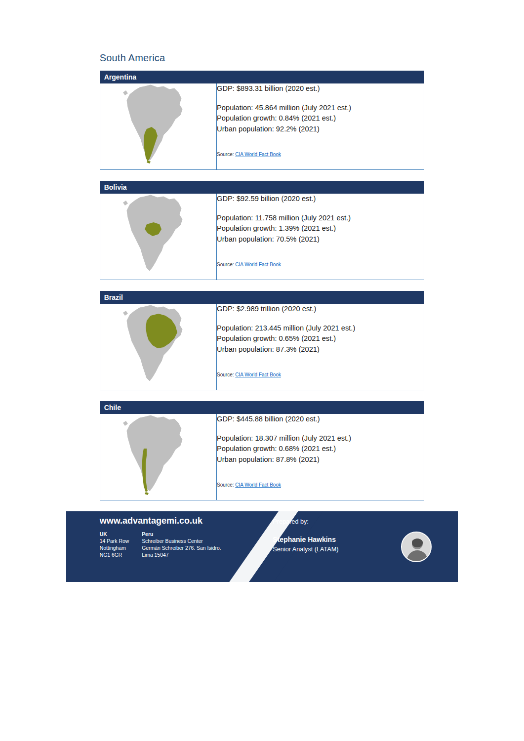South America
| Argentina | |
| --- | --- |
| | GDP: $893.31 billion (2020 est.) Population: 45.864 million (July 2021 est.) Population growth: 0.84% (2021 est.) Urban population: 92.2% (2021) Source: CIA World Fact Book |
| Bolivia | |
| --- | --- |
| | GDP: $92.59 billion (2020 est.) Population: 11.758 million (July 2021 est.) Population growth: 1.39% (2021 est.) Urban population: 70.5% (2021) Source: CIA World Fact Book |
| Brazil | |
| --- | --- |
| | GDP: $2.989 trillion (2020 est.) Population: 213.445 million (July 2021 est.) Population growth: 0.65% (2021 est.) Urban population: 87.3% (2021) Source: CIA World Fact Book |
| Chile | |
| --- | --- |
| | GDP: $445.88 billion (2020 est.) Population: 18.307 million (July 2021 est.) Population growth: 0.68% (2021 est.) Urban population: 87.8% (2021) Source: CIA World Fact Book |
www.advantagemi.co.uk
UK 14 Park Row
Nottingham
NG1 6GR
Peru Schreiber Business Center
Germán Schreiber 276. San Isidro.
Lima 15047
Prepared by:
Stephanie Hawkins
Senior Analyst (LATAM)